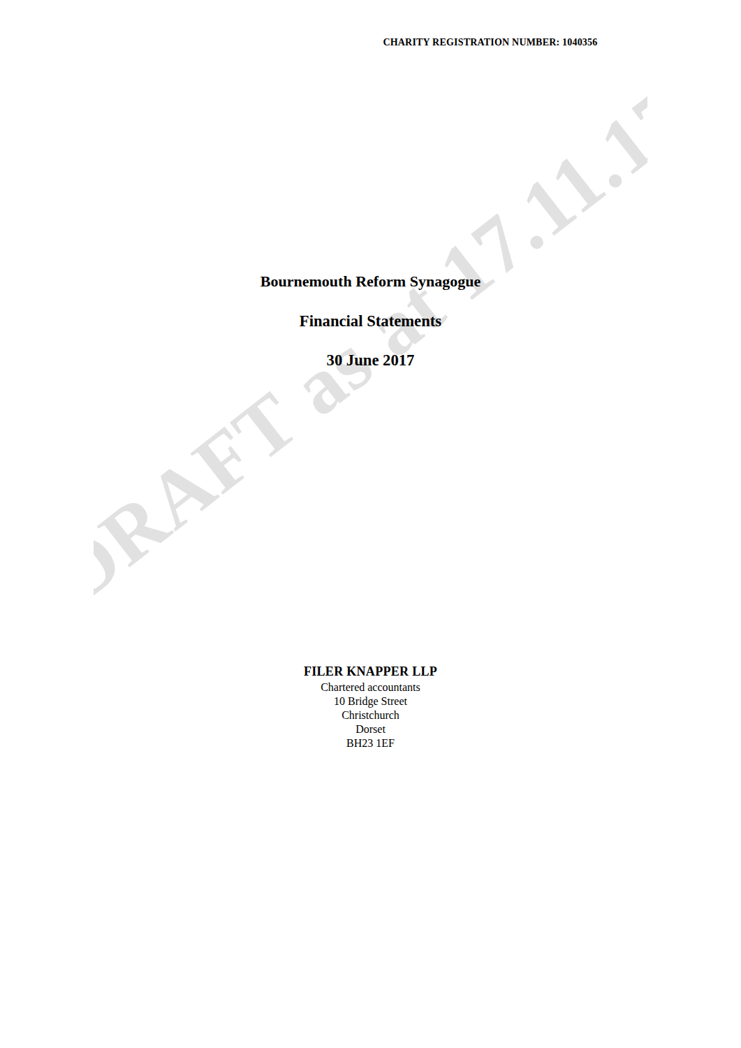CHARITY REGISTRATION NUMBER: 1040356
DRAFT as at 17.11.17
Bournemouth Reform Synagogue
Financial Statements
30 June 2017
FILER KNAPPER LLP
Chartered accountants
10 Bridge Street
Christchurch
Dorset
BH23 1EF